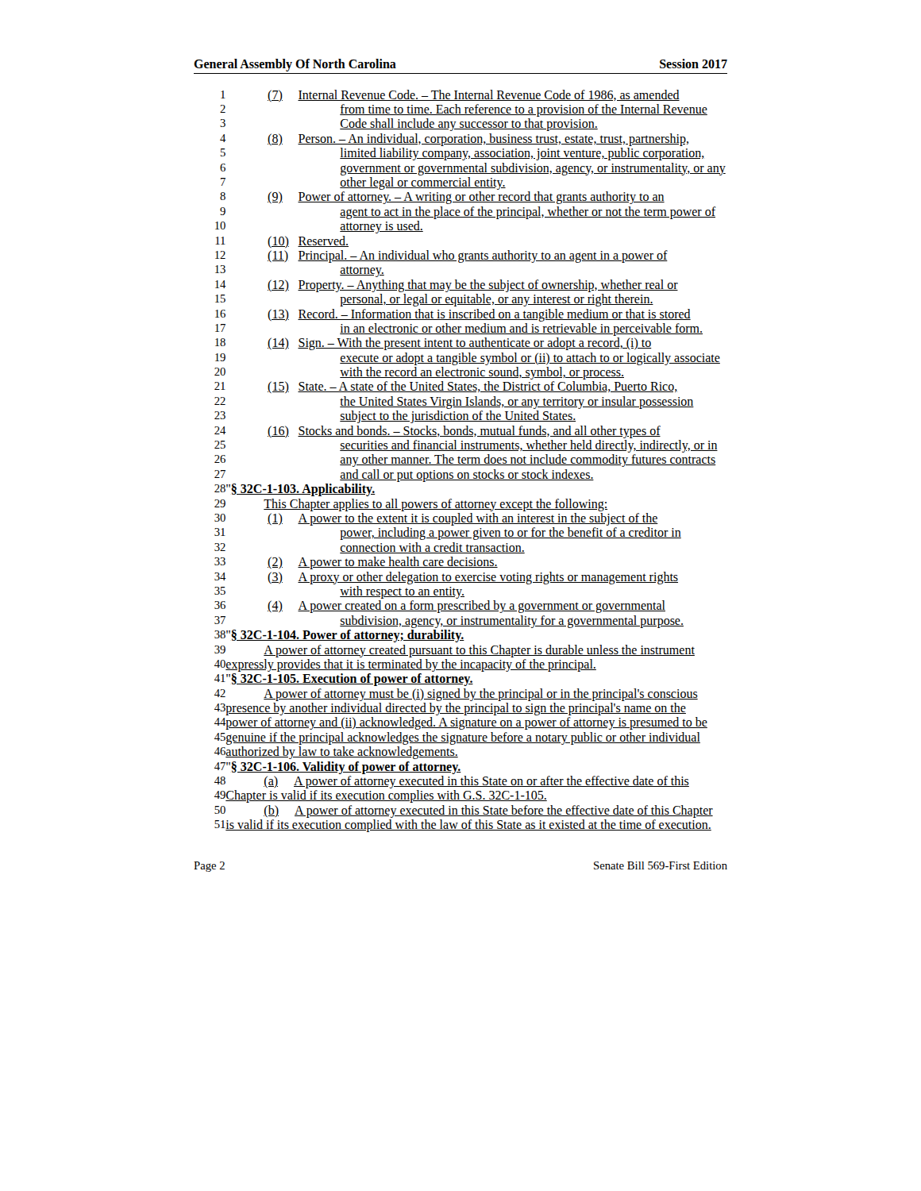General Assembly Of North Carolina
Session 2017
| 1 | (7) Internal Revenue Code. – The Internal Revenue Code of 1986, as amended |
| 2 | from time to time. Each reference to a provision of the Internal Revenue |
| 3 | Code shall include any successor to that provision. |
| 4 | (8) Person. – An individual, corporation, business trust, estate, trust, partnership, |
| 5 | limited liability company, association, joint venture, public corporation, |
| 6 | government or governmental subdivision, agency, or instrumentality, or any |
| 7 | other legal or commercial entity. |
| 8 | (9) Power of attorney. – A writing or other record that grants authority to an |
| 9 | agent to act in the place of the principal, whether or not the term power of |
| 10 | attorney is used. |
| 11 | (10) Reserved. |
| 12 | (11) Principal. – An individual who grants authority to an agent in a power of |
| 13 | attorney. |
| 14 | (12) Property. – Anything that may be the subject of ownership, whether real or |
| 15 | personal, or legal or equitable, or any interest or right therein. |
| 16 | (13) Record. – Information that is inscribed on a tangible medium or that is stored |
| 17 | in an electronic or other medium and is retrievable in perceivable form. |
| 18 | (14) Sign. – With the present intent to authenticate or adopt a record, (i) to |
| 19 | execute or adopt a tangible symbol or (ii) to attach to or logically associate |
| 20 | with the record an electronic sound, symbol, or process. |
| 21 | (15) State. – A state of the United States, the District of Columbia, Puerto Rico, |
| 22 | the United States Virgin Islands, or any territory or insular possession |
| 23 | subject to the jurisdiction of the United States. |
| 24 | (16) Stocks and bonds. – Stocks, bonds, mutual funds, and all other types of |
| 25 | securities and financial instruments, whether held directly, indirectly, or in |
| 26 | any other manner. The term does not include commodity futures contracts |
| 27 | and call or put options on stocks or stock indexes. |
| 28 | " § 32C-1-103. Applicability. |
| 29 | This Chapter applies to all powers of attorney except the following: |
| 30 | (1) A power to the extent it is coupled with an interest in the subject of the |
| 31 | power, including a power given to or for the benefit of a creditor in |
| 32 | connection with a credit transaction. |
| 33 | (2) A power to make health care decisions. |
| 34 | (3) A proxy or other delegation to exercise voting rights or management rights |
| 35 | with respect to an entity. |
| 36 | (4) A power created on a form prescribed by a government or governmental |
| 37 | subdivision, agency, or instrumentality for a governmental purpose. |
| 38 | " § 32C-1-104. Power of attorney; durability. |
| 39 | A power of attorney created pursuant to this Chapter is durable unless the instrument |
| 40 | expressly provides that it is terminated by the incapacity of the principal. |
| 41 | " § 32C-1-105. Execution of power of attorney. |
| 42 | A power of attorney must be (i) signed by the principal or in the principal's conscious |
| 43 | presence by another individual directed by the principal to sign the principal's name on the |
| 44 | power of attorney and (ii) acknowledged. A signature on a power of attorney is presumed to be |
| 45 | genuine if the principal acknowledges the signature before a notary public or other individual |
| 46 | authorized by law to take acknowledgements. |
| 47 | " § 32C-1-106. Validity of power of attorney. |
| 48 | (a) A power of attorney executed in this State on or after the effective date of this |
| 49 | Chapter is valid if its execution complies with G.S. 32C-1-105. |
| 50 | (b) A power of attorney executed in this State before the effective date of this Chapter |
| 51 | is valid if its execution complied with the law of this State as it existed at the time of execution. |
Page 2
Senate Bill 569-First Edition